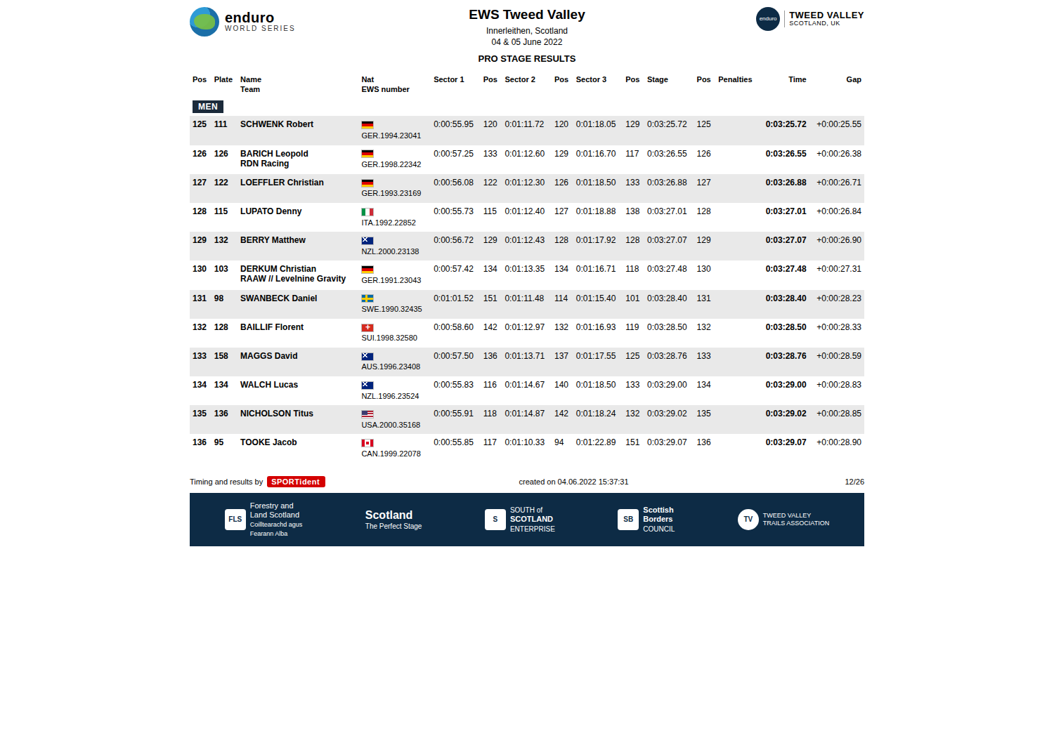enduro
WORLD SERIES
EWS Tweed Valley
Innerleithen, Scotland
04 & 05 June 2022
PRO STAGE RESULTS
enduro
TWEED VALLEY
SCOTLAND, UK
| Pos | Plate | Name | Nat | Sector 1 | Pos | Sector 2 | Pos | Sector 3 | Pos | Stage | Pos | Penalties | Time | Gap |
| --- | --- | --- | --- | --- | --- | --- | --- | --- | --- | --- | --- | --- | --- | --- |
| | | Team | EWS number | | | | | | | | | | | |
| MEN |
| 125 | 111 | SCHWENK Robert | GER.1994.23041 | 0:00:55.95 | 120 | 0:01:11.72 | 120 | 0:01:18.05 | 129 | 0:03:25.72 | 125 | | 0:03:25.72 | +0:00:25.55 |
| 126 | 126 | BARICH Leopold RDN Racing | GER.1998.22342 | 0:00:57.25 | 133 | 0:01:12.60 | 129 | 0:01:16.70 | 117 | 0:03:26.55 | 126 | | 0:03:26.55 | +0:00:26.38 |
| 127 | 122 | LOEFFLER Christian | GER.1993.23169 | 0:00:56.08 | 122 | 0:01:12.30 | 126 | 0:01:18.50 | 133 | 0:03:26.88 | 127 | | 0:03:26.88 | +0:00:26.71 |
| 128 | 115 | LUPATO Denny | ITA.1992.22852 | 0:00:55.73 | 115 | 0:01:12.40 | 127 | 0:01:18.88 | 138 | 0:03:27.01 | 128 | | 0:03:27.01 | +0:00:26.84 |
| 129 | 132 | BERRY Matthew | NZL.2000.23138 | 0:00:56.72 | 129 | 0:01:12.43 | 128 | 0:01:17.92 | 128 | 0:03:27.07 | 129 | | 0:03:27.07 | +0:00:26.90 |
| 130 | 103 | DERKUM Christian RAAW // Levelnine Gravity | GER.1991.23043 | 0:00:57.42 | 134 | 0:01:13.35 | 134 | 0:01:16.71 | 118 | 0:03:27.48 | 130 | | 0:03:27.48 | +0:00:27.31 |
| 131 | 98 | SWANBECK Daniel | SWE.1990.32435 | 0:01:01.52 | 151 | 0:01:11.48 | 114 | 0:01:15.40 | 101 | 0:03:28.40 | 131 | | 0:03:28.40 | +0:00:28.23 |
| 132 | 128 | BAILLIF Florent | SUI.1998.32580 | 0:00:58.60 | 142 | 0:01:12.97 | 132 | 0:01:16.93 | 119 | 0:03:28.50 | 132 | | 0:03:28.50 | +0:00:28.33 |
| 133 | 158 | MAGGS David | AUS.1996.23408 | 0:00:57.50 | 136 | 0:01:13.71 | 137 | 0:01:17.55 | 125 | 0:03:28.76 | 133 | | 0:03:28.76 | +0:00:28.59 |
| 134 | 134 | WALCH Lucas | NZL.1996.23524 | 0:00:55.83 | 116 | 0:01:14.67 | 140 | 0:01:18.50 | 133 | 0:03:29.00 | 134 | | 0:03:29.00 | +0:00:28.83 |
| 135 | 136 | NICHOLSON Titus | USA.2000.35168 | 0:00:55.91 | 118 | 0:01:14.87 | 142 | 0:01:18.24 | 132 | 0:03:29.02 | 135 | | 0:03:29.02 | +0:00:28.85 |
| 136 | 95 | TOOKE Jacob | CAN.1999.22078 | 0:00:55.85 | 117 | 0:01:10.33 | 94 | 0:01:22.89 | 151 | 0:03:29.07 | 136 | | 0:03:29.07 | +0:00:28.90 |
Timing and results by SPORTident
created on 04.06.2022 15:37:31
12/26
FLS
Forestry and
Land Scotland
Coilltearachd agus
Fearann Alba
Scotland
The Perfect Stage
S
SOUTH of
SCOTLAND
ENTERPRISE
SB
Scottish
Borders
COUNCIL
TV
TWEED VALLEY
TRAILS ASSOCIATION